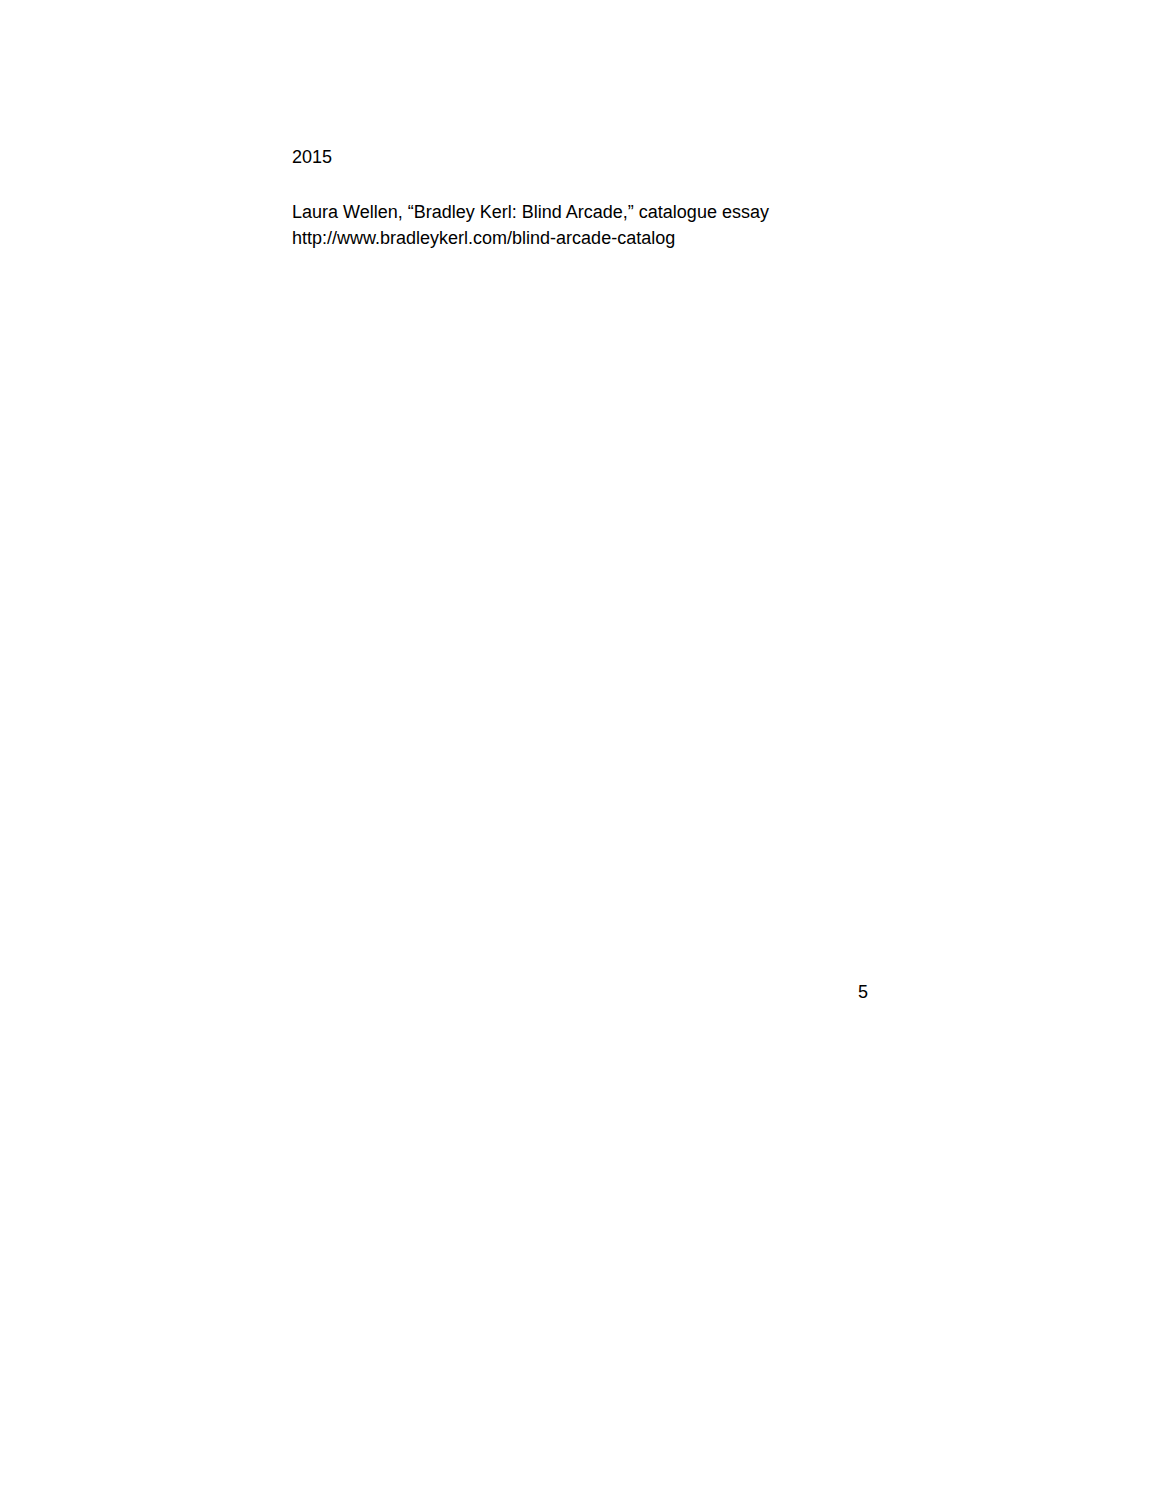2015
Laura Wellen, “Bradley Kerl: Blind Arcade,” catalogue essay
http://www.bradleykerl.com/blind-arcade-catalog
5